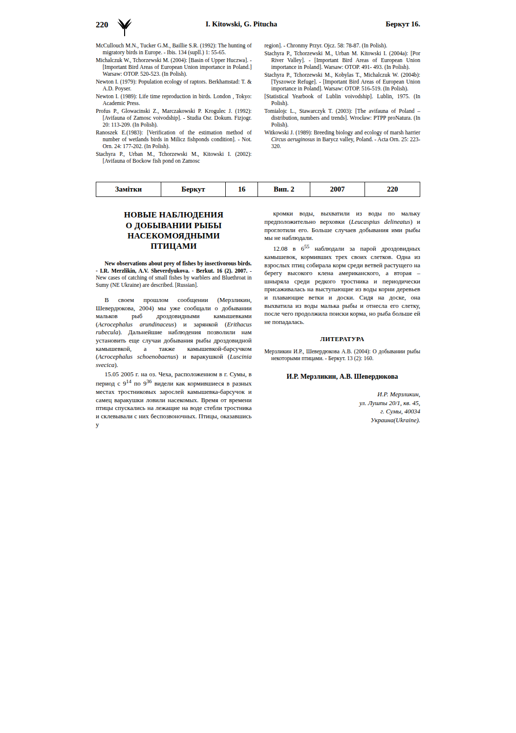220
I. Kitowski, G. Pitucha
Беркут 16.
McCullouch M.N., Tucker G.M., Baillie S.R. (1992): The hunting of migratory birds in Europe. - Ibis. 134 (supll.) 1: 55-65.
Michalczuk W., Tchorzewski M. (2004): [Basin of Upper Huczwa]. - [Important Bird Areas of European Union importance in Poland.] Warsaw: OTOP. 520-523. (In Polish).
Newton I. (1979): Population ecology of raptors. Berkhamstad: T. & A.D. Poyser.
Newton I. (1989): Life time reproduction in birds. London , Tokyo: Academic Press.
Profus P., Glowacinski Z., Marczakowski P. Krogulec J. (1992): [Avifauna of Zamosc voivodship]. - Studia Osr. Dokum. Fizjogr. 20: 113-209. (In Polish).
Ranoszek E.(1983): [Verification of the estimation method of number of wetlands birds in Milicz fishponds condition]. - Not. Orn. 24: 177-202. (In Polish).
Stachyra P., Urban M., Tchorzewski M., Kitowski I. (2002): [Avifauna of Bockow fish pond on Zamosc
region]. - Chronmy Przyr. Ojcz. 58: 78-87. (In Polish).
Stachyra P., Tchorzewski M., Urban M. Kitowski I. (2004a): [Por River Valley]. - [Important Bird Areas of European Union importance in Poland]. Warsaw: OTOP. 491- 493. (In Polish).
Stachyra P., Tchorzewski M., Kobylas T., Michalczuk W. (2004b): [Tyszowce Refuge]. - [Important Bird Areas of European Union importance in Poland]. Warsaw: OTOP. 516-519. (In Polish).
[Statistical Yearbook of Lublin voivodship]. Lublin, 1975. (In Polish).
Tomialojc L., Stawarczyk T. (2003): [The avifauna of Poland – distribution, numbers and trends]. Wrocław: PTPP proNatura. (In Polish).
Witkowski J. (1989): Breeding biology and ecology of marsh harrier Circus aeruginosus in Barycz valley, Poland. - Acta Orn. 25: 223-320.
| Замітки | Беркут | 16 | Вип. 2 | 2007 | 220 |
НОВЫЕ НАБЛЮДЕНИЯ
О ДОБЫВАНИИ РЫБЫ
НАСЕКОМОЯДНЫМИ
ПТИЦАМИ
New observations about prey of fishes by insectivorous birds. - I.R. Merzlikin, A.V. Sheverdyukova. - Berkut. 16 (2). 2007. - New cases of catching of small fishes by warblers and Bluethroat in Sumy (NE Ukraine) are described. [Russian].
В своем прошлом сообщении (Мерзликин, Шевердюкова, 2004) мы уже сообщали о добывании мальков рыб дроздовидными камышевками (Acrocephalus arundinaceus) и зарянкой (Erithacus rubecula). Дальнейшие наблюдения позволили нам установить еще случаи добывания рыбы дроздовидной камышевкой, а также камышевкой-барсучком (Acrocephalus schoenobaenus) и варакушкой (Luscinia svecica).
15.05 2005 г. на оз. Чеха, расположенном в г. Сумы, в период с 914 по 936 видели как кормившиеся в разных местах тростниковых зарослей камышевка-барсучок и самец варакушки ловили насекомых. Время от времени птицы спускались на лежащие на воде стебли тростника и склевывали с них беспозвоночных. Птицы, оказавшись у
кромки воды, выхватили из воды по мальку предположительно верховки (Leucaspius delineatus) и проглотили его. Больше случаев добывания ими рыбы мы не наблюдали.
12.08 в 655 наблюдали за парой дроздовидных камышевок, кормивших трех своих слетков. Одна из взрослых птиц собирала корм среди ветвей растущего на берегу высокого клена американского, а вторая – шныряла среди редкого тростника и периодически присаживалась на выступающие из воды корни деревьев и плавающие ветки и доски. Сидя на доске, она выхватила из воды малька рыбы и отнесла его слетку, после чего продолжила поиски корма, но рыба больше ей не попадалась.
ЛИТЕРАТУРА
Мерзликин И.Р., Шевердюкова А.В. (2004): О добывании рыбы некоторыми птицами. - Беркут. 13 (2): 160.
И.Р. Мерзликин, А.В. Шевердюкова
И.Р. Мерзликин,
ул. Лушпы 20/1, кв. 45,
г. Сумы, 40034
Украина(Ukraine).